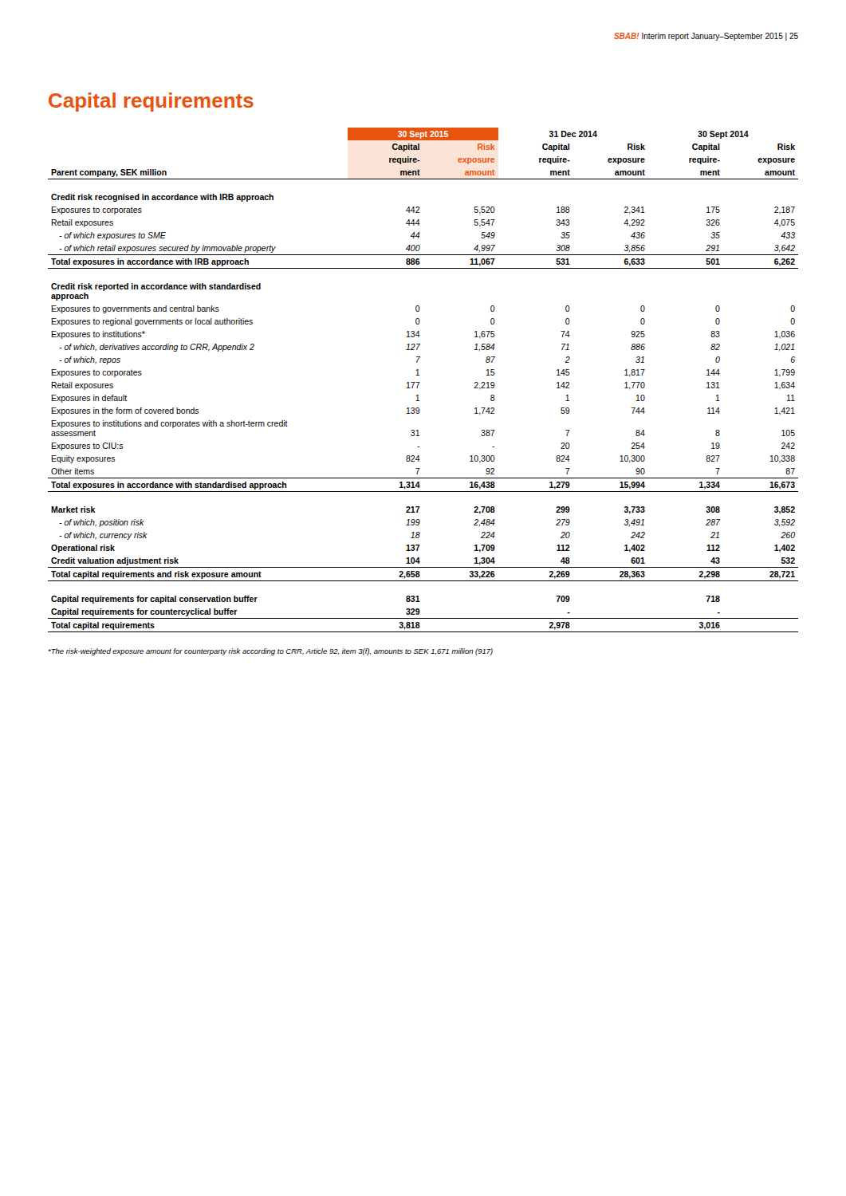SBAB! Interim report January–September 2015 | 25
Capital requirements
| | 30 Sept 2015 | 31 Dec 2014 | 30 Sept 2014 |
| --- | --- | --- | --- |
| | Capital | Risk | Capital | Risk | Capital | Risk |
| | require- | exposure | require- | exposure | require- | exposure |
| Parent company, SEK million | ment | amount | ment | amount | ment | amount |
| Credit risk recognised in accordance with IRB approach | | | | | | |
| Exposures to corporates | 442 | 5,520 | 188 | 2,341 | 175 | 2,187 |
| Retail exposures | 444 | 5,547 | 343 | 4,292 | 326 | 4,075 |
| - of which exposures to SME | 44 | 549 | 35 | 436 | 35 | 433 |
| - of which retail exposures secured by immovable property | 400 | 4,997 | 308 | 3,856 | 291 | 3,642 |
| Total exposures in accordance with IRB approach | 886 | 11,067 | 531 | 6,633 | 501 | 6,262 |
| Credit risk reported in accordance with standardised approach | | | | | | |
| Exposures to governments and central banks | 0 | 0 | 0 | 0 | 0 | 0 |
| Exposures to regional governments or local authorities | 0 | 0 | 0 | 0 | 0 | 0 |
| Exposures to institutions* | 134 | 1,675 | 74 | 925 | 83 | 1,036 |
| - of which, derivatives according to CRR, Appendix 2 | 127 | 1,584 | 71 | 886 | 82 | 1,021 |
| - of which, repos | 7 | 87 | 2 | 31 | 0 | 6 |
| Exposures to corporates | 1 | 15 | 145 | 1,817 | 144 | 1,799 |
| Retail exposures | 177 | 2,219 | 142 | 1,770 | 131 | 1,634 |
| Exposures in default | 1 | 8 | 1 | 10 | 1 | 11 |
| Exposures in the form of covered bonds | 139 | 1,742 | 59 | 744 | 114 | 1,421 |
| Exposures to institutions and corporates with a short-term credit assessment | 31 | 387 | 7 | 84 | 8 | 105 |
| Exposures to CIU:s | - | - | 20 | 254 | 19 | 242 |
| Equity exposures | 824 | 10,300 | 824 | 10,300 | 827 | 10,338 |
| Other items | 7 | 92 | 7 | 90 | 7 | 87 |
| Total exposures in accordance with standardised approach | 1,314 | 16,438 | 1,279 | 15,994 | 1,334 | 16,673 |
| Market risk | 217 | 2,708 | 299 | 3,733 | 308 | 3,852 |
| - of which, position risk | 199 | 2,484 | 279 | 3,491 | 287 | 3,592 |
| - of which, currency risk | 18 | 224 | 20 | 242 | 21 | 260 |
| Operational risk | 137 | 1,709 | 112 | 1,402 | 112 | 1,402 |
| Credit valuation adjustment risk | 104 | 1,304 | 48 | 601 | 43 | 532 |
| Total capital requirements and risk exposure amount | 2,658 | 33,226 | 2,269 | 28,363 | 2,298 | 28,721 |
| Capital requirements for capital conservation buffer | 831 | | 709 | | 718 | |
| Capital requirements for countercyclical buffer | 329 | | - | | - | |
| Total capital requirements | 3,818 | | 2,978 | | 3,016 | |
*The risk-weighted exposure amount for counterparty risk according to CRR, Article 92, item 3(f), amounts to SEK 1,671 million (917)